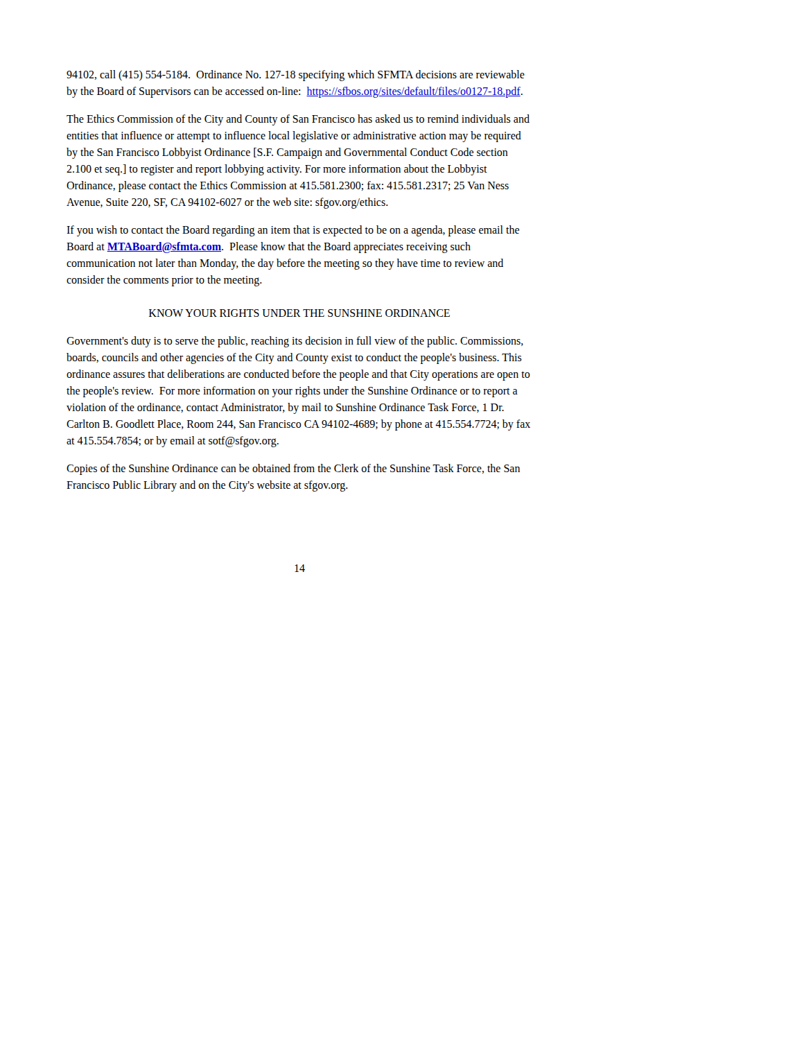94102, call (415) 554-5184. Ordinance No. 127-18 specifying which SFMTA decisions are reviewable by the Board of Supervisors can be accessed on-line: https://sfbos.org/sites/default/files/o0127-18.pdf.
The Ethics Commission of the City and County of San Francisco has asked us to remind individuals and entities that influence or attempt to influence local legislative or administrative action may be required by the San Francisco Lobbyist Ordinance [S.F. Campaign and Governmental Conduct Code section 2.100 et seq.] to register and report lobbying activity. For more information about the Lobbyist Ordinance, please contact the Ethics Commission at 415.581.2300; fax: 415.581.2317; 25 Van Ness Avenue, Suite 220, SF, CA 94102-6027 or the web site: sfgov.org/ethics.
If you wish to contact the Board regarding an item that is expected to be on a agenda, please email the Board at MTABoard@sfmta.com. Please know that the Board appreciates receiving such communication not later than Monday, the day before the meeting so they have time to review and consider the comments prior to the meeting.
KNOW YOUR RIGHTS UNDER THE SUNSHINE ORDINANCE
Government's duty is to serve the public, reaching its decision in full view of the public. Commissions, boards, councils and other agencies of the City and County exist to conduct the people's business. This ordinance assures that deliberations are conducted before the people and that City operations are open to the people's review. For more information on your rights under the Sunshine Ordinance or to report a violation of the ordinance, contact Administrator, by mail to Sunshine Ordinance Task Force, 1 Dr. Carlton B. Goodlett Place, Room 244, San Francisco CA 94102-4689; by phone at 415.554.7724; by fax at 415.554.7854; or by email at sotf@sfgov.org.
Copies of the Sunshine Ordinance can be obtained from the Clerk of the Sunshine Task Force, the San Francisco Public Library and on the City's website at sfgov.org.
14